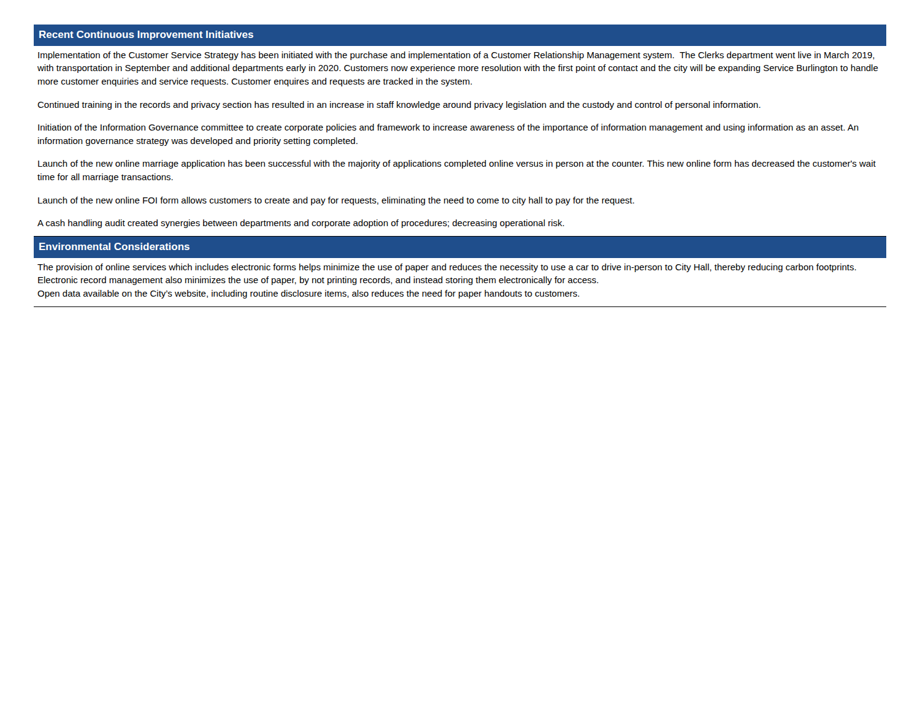Recent Continuous Improvement Initiatives
Implementation of the Customer Service Strategy has been initiated with the purchase and implementation of a Customer Relationship Management system. The Clerks department went live in March 2019, with transportation in September and additional departments early in 2020. Customers now experience more resolution with the first point of contact and the city will be expanding Service Burlington to handle more customer enquiries and service requests. Customer enquires and requests are tracked in the system.
Continued training in the records and privacy section has resulted in an increase in staff knowledge around privacy legislation and the custody and control of personal information.
Initiation of the Information Governance committee to create corporate policies and framework to increase awareness of the importance of information management and using information as an asset. An information governance strategy was developed and priority setting completed.
Launch of the new online marriage application has been successful with the majority of applications completed online versus in person at the counter. This new online form has decreased the customer's wait time for all marriage transactions.
Launch of the new online FOI form allows customers to create and pay for requests, eliminating the need to come to city hall to pay for the request.
A cash handling audit created synergies between departments and corporate adoption of procedures; decreasing operational risk.
Environmental Considerations
The provision of online services which includes electronic forms helps minimize the use of paper and reduces the necessity to use a car to drive in-person to City Hall, thereby reducing carbon footprints.
Electronic record management also minimizes the use of paper, by not printing records, and instead storing them electronically for access.
Open data available on the City’s website, including routine disclosure items, also reduces the need for paper handouts to customers.